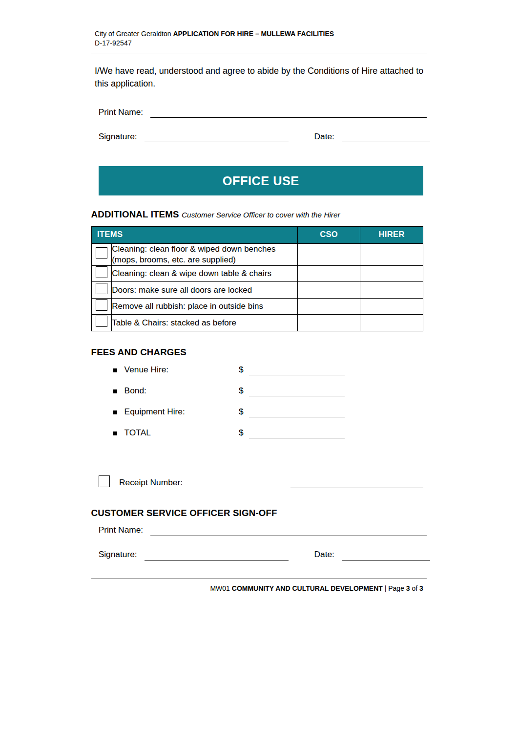City of Greater Geraldton APPLICATION FOR HIRE – MULLEWA FACILITIES
D-17-92547
I/We have read, understood and agree to abide by the Conditions of Hire attached to this application.
Print Name:
Signature:
Date:
OFFICE USE
ADDITIONAL ITEMS Customer Service Officer to cover with the Hirer
| ITEMS | CSO | HIRER |
| --- | --- | --- |
| | Cleaning: clean floor & wiped down benches (mops, brooms, etc. are supplied) | | |
| | Cleaning: clean & wipe down table & chairs | | |
| | Doors: make sure all doors are locked | | |
| | Remove all rubbish: place in outside bins | | |
| | Table & Chairs: stacked as before | | |
FEES AND CHARGES
Venue Hire:
$
Bond:
$
Equipment Hire:
$
TOTAL
$
Receipt Number:
CUSTOMER SERVICE OFFICER SIGN-OFF
Print Name:
Signature:
Date:
MW01 COMMUNITY AND CULTURAL DEVELOPMENT | Page 3 of 3